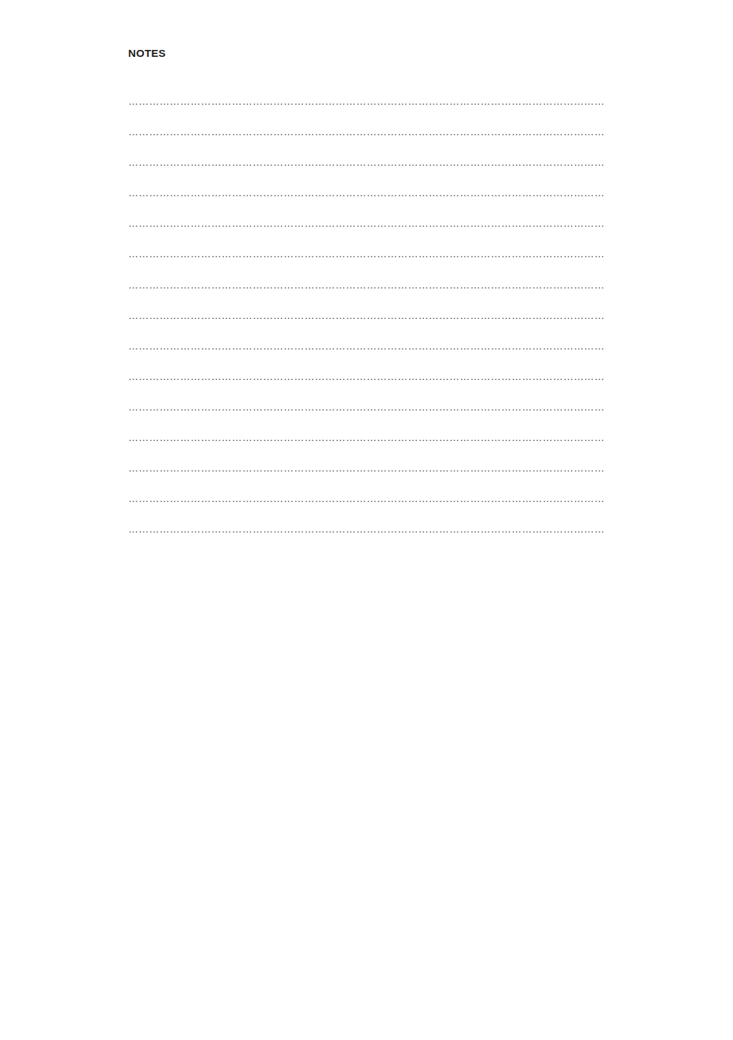Notes
……………………………………………………………………………………………………………………………………………………………………………………………………
……………………………………………………………………………………………………………………………………………………………………………………………………
……………………………………………………………………………………………………………………………………………………………………………………………………
……………………………………………………………………………………………………………………………………………………………………………………………………
……………………………………………………………………………………………………………………………………………………………………………………………………
……………………………………………………………………………………………………………………………………………………………………………………………………
……………………………………………………………………………………………………………………………………………………………………………………………………
……………………………………………………………………………………………………………………………………………………………………………………………………
……………………………………………………………………………………………………………………………………………………………………………………………………
……………………………………………………………………………………………………………………………………………………………………………………………………
……………………………………………………………………………………………………………………………………………………………………………………………………
……………………………………………………………………………………………………………………………………………………………………………………………………
……………………………………………………………………………………………………………………………………………………………………………………………………
……………………………………………………………………………………………………………………………………………………………………………………………………
……………………………………………………………………………………………………………………………………………………………………………………………………